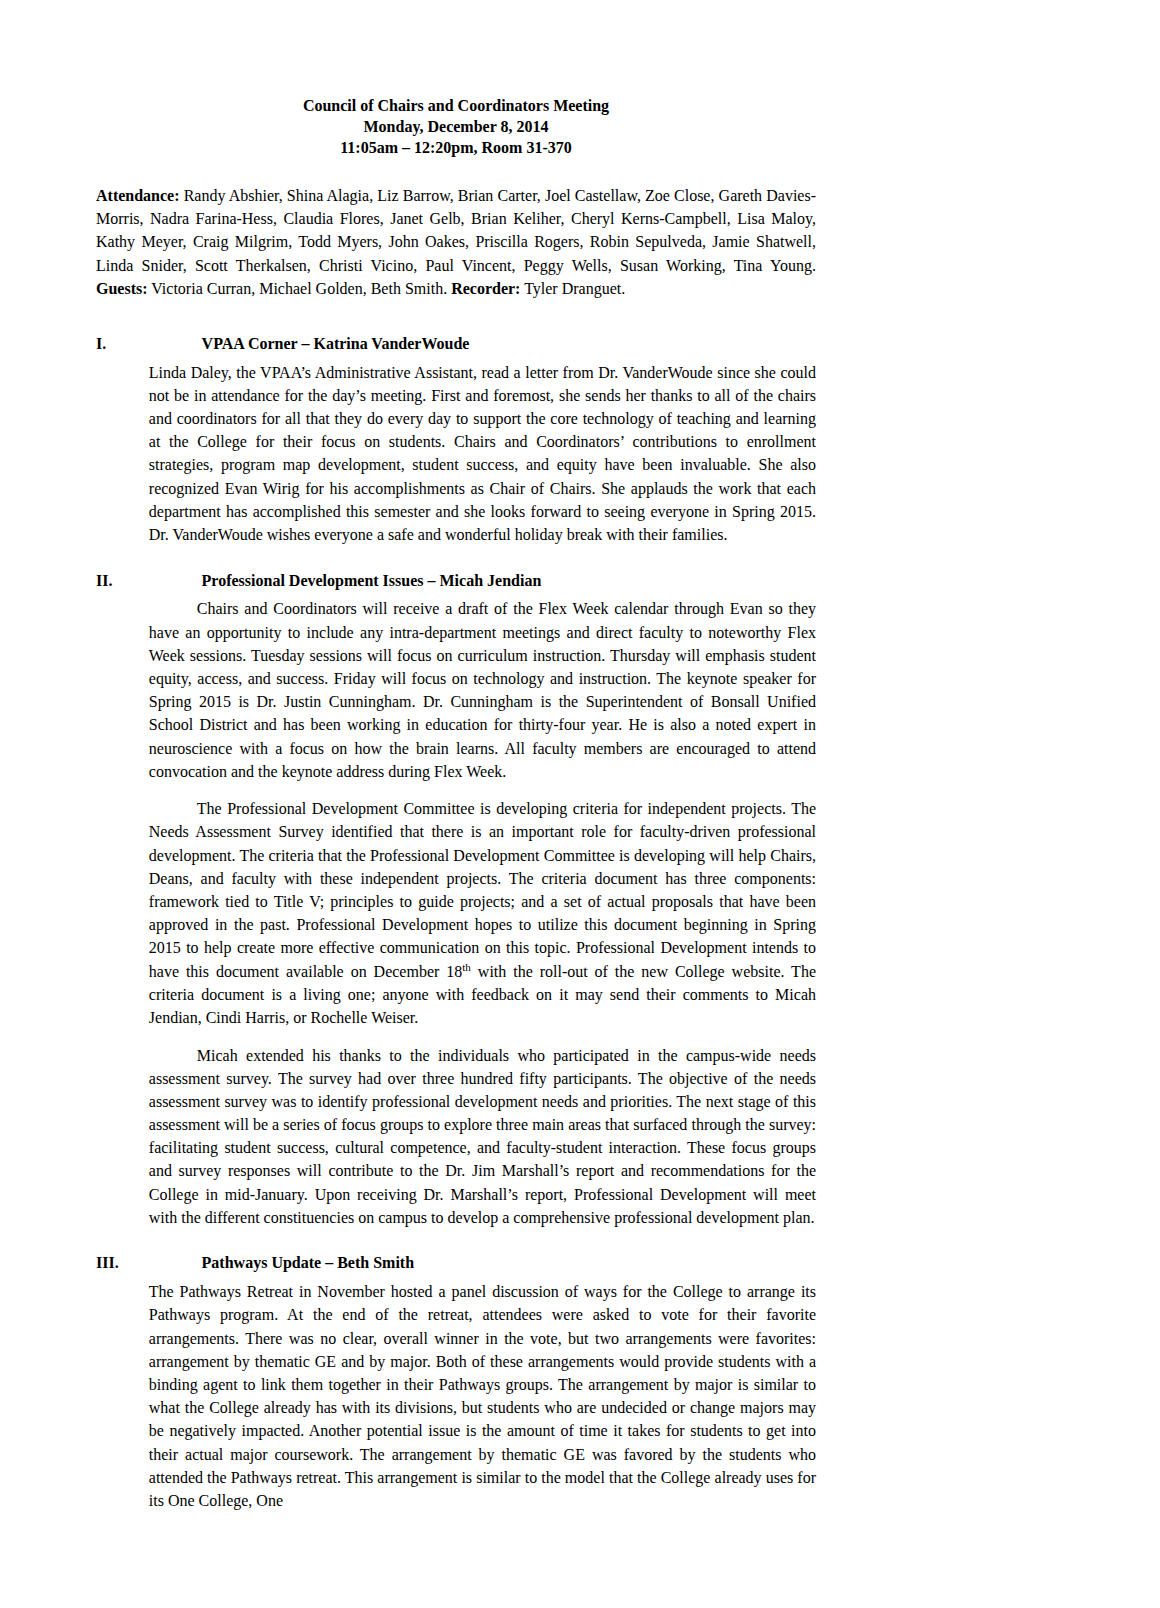Council of Chairs and Coordinators Meeting Monday, December 8, 2014 11:05am – 12:20pm, Room 31-370
Attendance: Randy Abshier, Shina Alagia, Liz Barrow, Brian Carter, Joel Castellaw, Zoe Close, Gareth Davies-Morris, Nadra Farina-Hess, Claudia Flores, Janet Gelb, Brian Keliher, Cheryl Kerns-Campbell, Lisa Maloy, Kathy Meyer, Craig Milgrim, Todd Myers, John Oakes, Priscilla Rogers, Robin Sepulveda, Jamie Shatwell, Linda Snider, Scott Therkalsen, Christi Vicino, Paul Vincent, Peggy Wells, Susan Working, Tina Young. Guests: Victoria Curran, Michael Golden, Beth Smith. Recorder: Tyler Dranguet.
I. VPAA Corner – Katrina VanderWoude
Linda Daley, the VPAA’s Administrative Assistant, read a letter from Dr. VanderWoude since she could not be in attendance for the day’s meeting. First and foremost, she sends her thanks to all of the chairs and coordinators for all that they do every day to support the core technology of teaching and learning at the College for their focus on students. Chairs and Coordinators’ contributions to enrollment strategies, program map development, student success, and equity have been invaluable. She also recognized Evan Wirig for his accomplishments as Chair of Chairs. She applauds the work that each department has accomplished this semester and she looks forward to seeing everyone in Spring 2015. Dr. VanderWoude wishes everyone a safe and wonderful holiday break with their families.
II. Professional Development Issues – Micah Jendian
Chairs and Coordinators will receive a draft of the Flex Week calendar through Evan so they have an opportunity to include any intra-department meetings and direct faculty to noteworthy Flex Week sessions. Tuesday sessions will focus on curriculum instruction. Thursday will emphasis student equity, access, and success. Friday will focus on technology and instruction. The keynote speaker for Spring 2015 is Dr. Justin Cunningham. Dr. Cunningham is the Superintendent of Bonsall Unified School District and has been working in education for thirty-four year. He is also a noted expert in neuroscience with a focus on how the brain learns. All faculty members are encouraged to attend convocation and the keynote address during Flex Week.
The Professional Development Committee is developing criteria for independent projects. The Needs Assessment Survey identified that there is an important role for faculty-driven professional development. The criteria that the Professional Development Committee is developing will help Chairs, Deans, and faculty with these independent projects. The criteria document has three components: framework tied to Title V; principles to guide projects; and a set of actual proposals that have been approved in the past. Professional Development hopes to utilize this document beginning in Spring 2015 to help create more effective communication on this topic. Professional Development intends to have this document available on December 18th with the roll-out of the new College website. The criteria document is a living one; anyone with feedback on it may send their comments to Micah Jendian, Cindi Harris, or Rochelle Weiser.
Micah extended his thanks to the individuals who participated in the campus-wide needs assessment survey. The survey had over three hundred fifty participants. The objective of the needs assessment survey was to identify professional development needs and priorities. The next stage of this assessment will be a series of focus groups to explore three main areas that surfaced through the survey: facilitating student success, cultural competence, and faculty-student interaction. These focus groups and survey responses will contribute to the Dr. Jim Marshall’s report and recommendations for the College in mid-January. Upon receiving Dr. Marshall’s report, Professional Development will meet with the different constituencies on campus to develop a comprehensive professional development plan.
III. Pathways Update – Beth Smith
The Pathways Retreat in November hosted a panel discussion of ways for the College to arrange its Pathways program. At the end of the retreat, attendees were asked to vote for their favorite arrangements. There was no clear, overall winner in the vote, but two arrangements were favorites: arrangement by thematic GE and by major. Both of these arrangements would provide students with a binding agent to link them together in their Pathways groups. The arrangement by major is similar to what the College already has with its divisions, but students who are undecided or change majors may be negatively impacted. Another potential issue is the amount of time it takes for students to get into their actual major coursework. The arrangement by thematic GE was favored by the students who attended the Pathways retreat. This arrangement is similar to the model that the College already uses for its One College, One